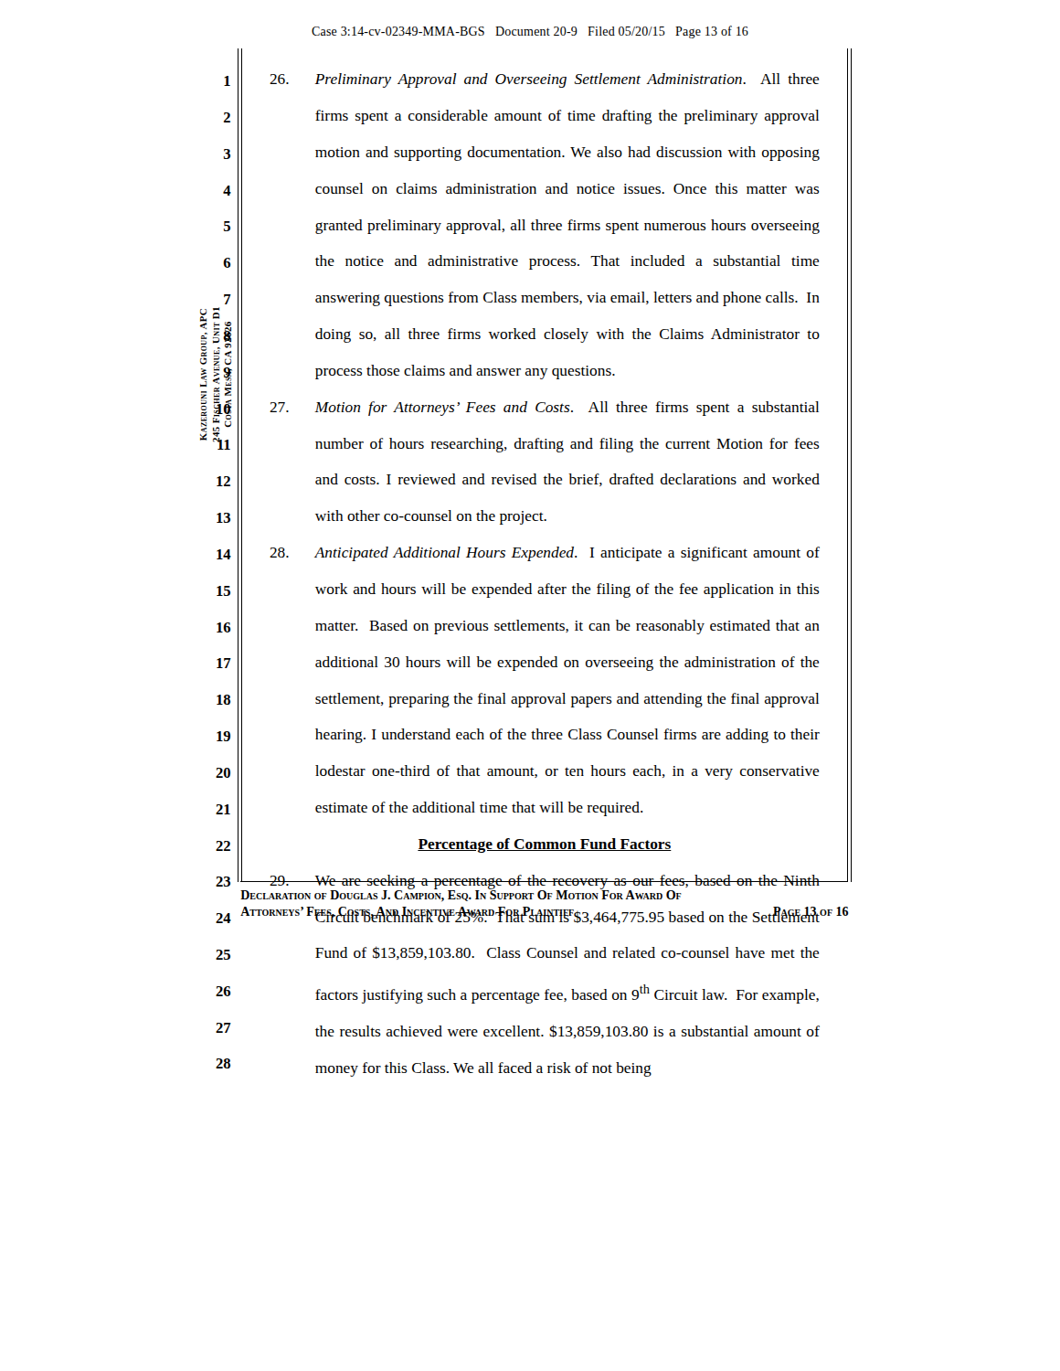Case 3:14-cv-02349-MMA-BGS Document 20-9 Filed 05/20/15 Page 13 of 16
1
2
3
4
5
6
7
8
9
10
11
12
13
14
15
16
17
18
19
20
21
22
23
24
25
26
27
28
Kazerouni Law Group, APC
245 Fischer Avenue, Unit D1
Costa Mesa, CA 92626
26. Preliminary Approval and Overseeing Settlement Administration. All three firms spent a considerable amount of time drafting the preliminary approval motion and supporting documentation. We also had discussion with opposing counsel on claims administration and notice issues. Once this matter was granted preliminary approval, all three firms spent numerous hours overseeing the notice and administrative process. That included a substantial time answering questions from Class members, via email, letters and phone calls. In doing so, all three firms worked closely with the Claims Administrator to process those claims and answer any questions.
27. Motion for Attorneys’ Fees and Costs. All three firms spent a substantial number of hours researching, drafting and filing the current Motion for fees and costs. I reviewed and revised the brief, drafted declarations and worked with other co-counsel on the project.
28. Anticipated Additional Hours Expended. I anticipate a significant amount of work and hours will be expended after the filing of the fee application in this matter. Based on previous settlements, it can be reasonably estimated that an additional 30 hours will be expended on overseeing the administration of the settlement, preparing the final approval papers and attending the final approval hearing. I understand each of the three Class Counsel firms are adding to their lodestar one-third of that amount, or ten hours each, in a very conservative estimate of the additional time that will be required.
Percentage of Common Fund Factors
29. We are seeking a percentage of the recovery as our fees, based on the Ninth Circuit benchmark of 25%. That sum is $3,464,775.95 based on the Settlement Fund of $13,859,103.80. Class Counsel and related co-counsel have met the factors justifying such a percentage fee, based on 9th Circuit law. For example, the results achieved were excellent. $13,859,103.80 is a substantial amount of money for this Class. We all faced a risk of not being
Declaration of Douglas J. Campion, Esq. In Support Of Motion For Award Of
Attorneys’ Fees, Costs, And Incentive Award For Plaintiff Page 13 of 16